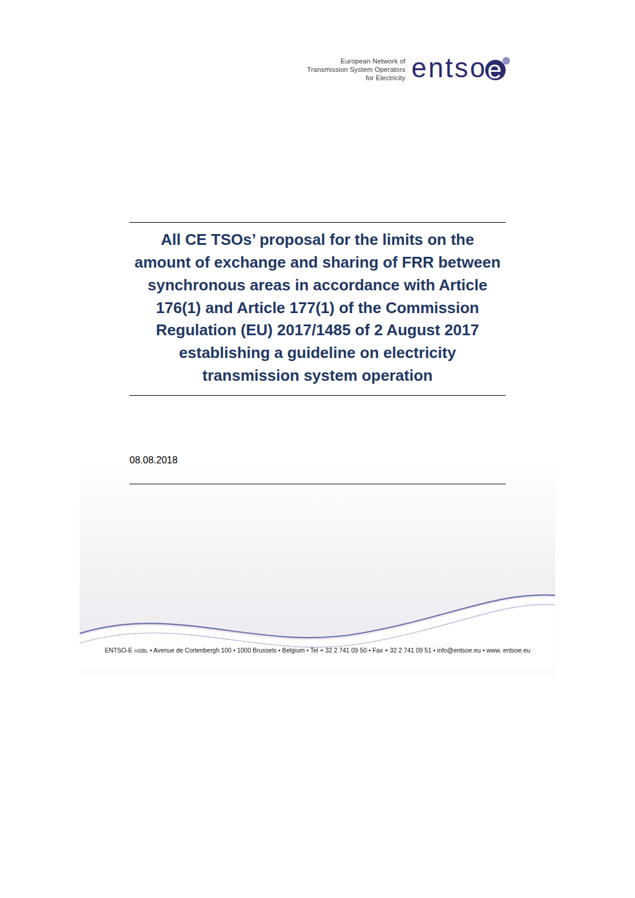European Network of
Transmission System Operators
for Electricity
entsoe
All CE TSOs’ proposal for the limits on the amount of exchange and sharing of FRR between synchronous areas in accordance with Article 176(1) and Article 177(1) of the Commission Regulation (EU) 2017/1485 of 2 August 2017 establishing a guideline on electricity transmission system operation
08.08.2018
ENTSO-E AISBL • Avenue de Cortenbergh 100 • 1000 Brussels • Belgium • Tel + 32 2 741 09 50 • Fax + 32 2 741 09 51 • info@entsoe.eu • www. entsoe.eu